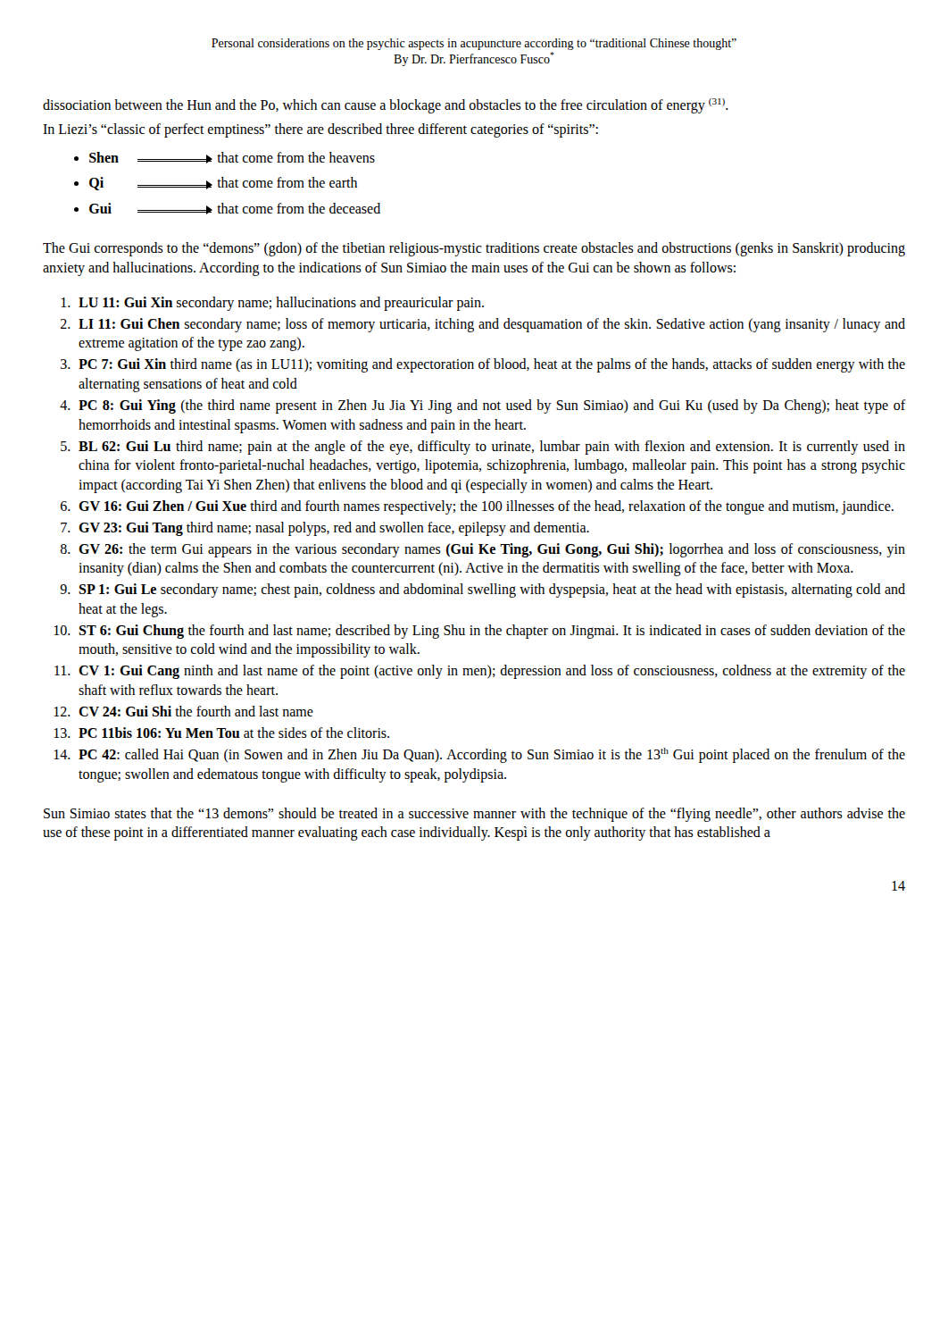Personal considerations on the psychic aspects in acupuncture according to “traditional Chinese thought” By Dr. Dr. Pierfrancesco Fusco*
dissociation between the Hun and the Po, which can cause a blockage and obstacles to the free circulation of energy (31).
In Liezi’s “classic of perfect emptiness” there are described three different categories of “spirits”:
Shen that come from the heavens
Qi that come from the earth
Gui that come from the deceased
The Gui corresponds to the “demons” (gdon) of the tibetian religious-mystic traditions create obstacles and obstructions (genks in Sanskrit) producing anxiety and hallucinations. According to the indications of Sun Simiao the main uses of the Gui can be shown as follows:
LU 11: Gui Xin secondary name; hallucinations and preauricular pain.
LI 11: Gui Chen secondary name; loss of memory urticaria, itching and desquamation of the skin. Sedative action (yang insanity / lunacy and extreme agitation of the type zao zang).
PC 7: Gui Xin third name (as in LU11); vomiting and expectoration of blood, heat at the palms of the hands, attacks of sudden energy with the alternating sensations of heat and cold
PC 8: Gui Ying (the third name present in Zhen Ju Jia Yi Jing and not used by Sun Simiao) and Gui Ku (used by Da Cheng); heat type of hemorrhoids and intestinal spasms. Women with sadness and pain in the heart.
BL 62: Gui Lu third name; pain at the angle of the eye, difficulty to urinate, lumbar pain with flexion and extension. It is currently used in china for violent fronto-parietal-nuchal headaches, vertigo, lipotemia, schizophrenia, lumbago, malleolar pain. This point has a strong psychic impact (according Tai Yi Shen Zhen) that enlivens the blood and qi (especially in women) and calms the Heart.
GV 16: Gui Zhen / Gui Xue third and fourth names respectively; the 100 illnesses of the head, relaxation of the tongue and mutism, jaundice.
GV 23: Gui Tang third name; nasal polyps, red and swollen face, epilepsy and dementia.
GV 26: the term Gui appears in the various secondary names (Gui Ke Ting, Gui Gong, Gui Shi); logorrhea and loss of consciousness, yin insanity (dian) calms the Shen and combats the countercurrent (ni). Active in the dermatitis with swelling of the face, better with Moxa.
SP 1: Gui Le secondary name; chest pain, coldness and abdominal swelling with dyspepsia, heat at the head with epistasis, alternating cold and heat at the legs.
ST 6: Gui Chung the fourth and last name; described by Ling Shu in the chapter on Jingmai. It is indicated in cases of sudden deviation of the mouth, sensitive to cold wind and the impossibility to walk.
CV 1: Gui Cang ninth and last name of the point (active only in men); depression and loss of consciousness, coldness at the extremity of the shaft with reflux towards the heart.
CV 24: Gui Shi the fourth and last name
PC 11bis 106: Yu Men Tou at the sides of the clitoris.
PC 42: called Hai Quan (in Sowen and in Zhen Jiu Da Quan). According to Sun Simiao it is the 13th Gui point placed on the frenulum of the tongue; swollen and edematous tongue with difficulty to speak, polydipsia.
Sun Simiao states that the “13 demons” should be treated in a successive manner with the technique of the “flying needle”, other authors advise the use of these point in a differentiated manner evaluating each case individually. Kespì is the only authority that has established a
14